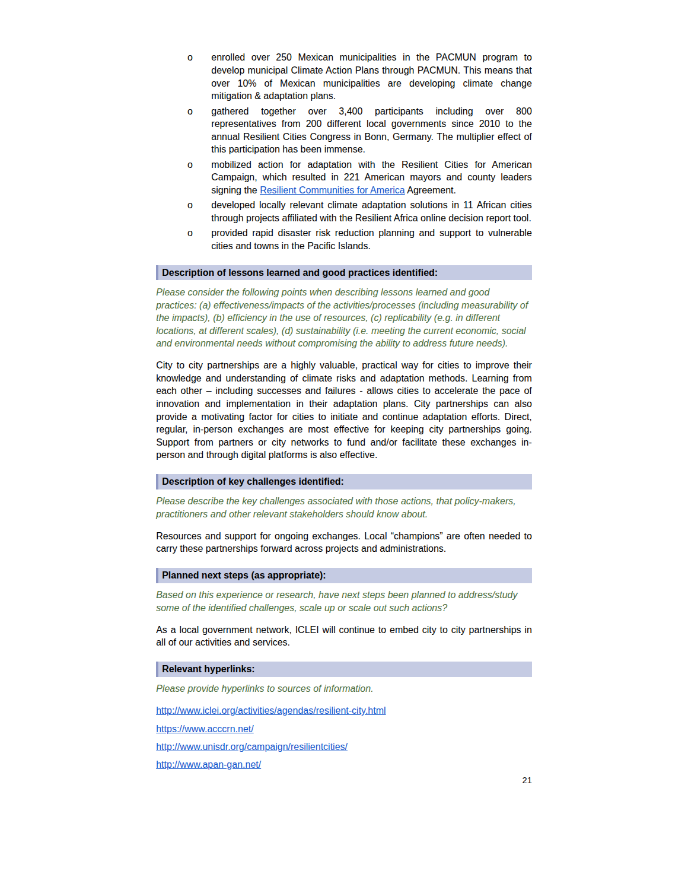enrolled over 250 Mexican municipalities in the PACMUN program to develop municipal Climate Action Plans through PACMUN. This means that over 10% of Mexican municipalities are developing climate change mitigation & adaptation plans.
gathered together over 3,400 participants including over 800 representatives from 200 different local governments since 2010 to the annual Resilient Cities Congress in Bonn, Germany. The multiplier effect of this participation has been immense.
mobilized action for adaptation with the Resilient Cities for American Campaign, which resulted in 221 American mayors and county leaders signing the Resilient Communities for America Agreement.
developed locally relevant climate adaptation solutions in 11 African cities through projects affiliated with the Resilient Africa online decision report tool.
provided rapid disaster risk reduction planning and support to vulnerable cities and towns in the Pacific Islands.
Description of lessons learned and good practices identified:
Please consider the following points when describing lessons learned and good practices: (a) effectiveness/impacts of the activities/processes (including measurability of the impacts), (b) efficiency in the use of resources, (c) replicability (e.g. in different locations, at different scales), (d) sustainability (i.e. meeting the current economic, social and environmental needs without compromising the ability to address future needs).
City to city partnerships are a highly valuable, practical way for cities to improve their knowledge and understanding of climate risks and adaptation methods. Learning from each other – including successes and failures - allows cities to accelerate the pace of innovation and implementation in their adaptation plans. City partnerships can also provide a motivating factor for cities to initiate and continue adaptation efforts. Direct, regular, in-person exchanges are most effective for keeping city partnerships going. Support from partners or city networks to fund and/or facilitate these exchanges in-person and through digital platforms is also effective.
Description of key challenges identified:
Please describe the key challenges associated with those actions, that policy-makers, practitioners and other relevant stakeholders should know about.
Resources and support for ongoing exchanges. Local “champions” are often needed to carry these partnerships forward across projects and administrations.
Planned next steps (as appropriate):
Based on this experience or research, have next steps been planned to address/study some of the identified challenges, scale up or scale out such actions?
As a local government network, ICLEI will continue to embed city to city partnerships in all of our activities and services.
Relevant hyperlinks:
Please provide hyperlinks to sources of information.
http://www.iclei.org/activities/agendas/resilient-city.html
https://www.acccrn.net/
http://www.unisdr.org/campaign/resilientcities/
http://www.apan-gan.net/
21